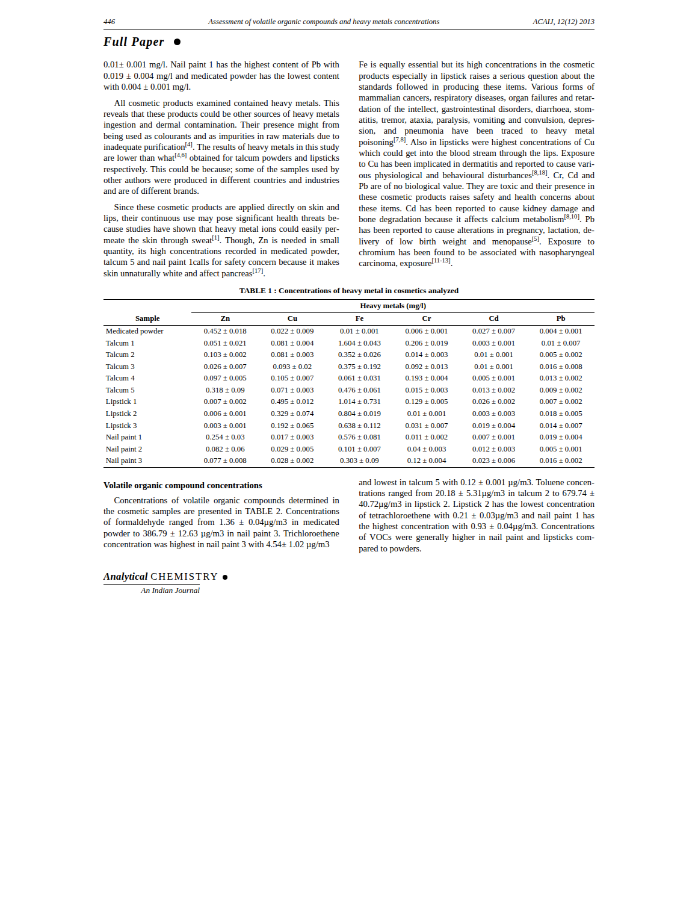446 Assessment of volatile organic compounds and heavy metals concentrations ACAIJ, 12(12) 2013
Full Paper
0.01± 0.001 mg/l. Nail paint 1 has the highest content of Pb with 0.019 ± 0.004 mg/l and medicated powder has the lowest content with 0.004 ± 0.001 mg/l.
All cosmetic products examined contained heavy metals. This reveals that these products could be other sources of heavy metals ingestion and dermal contamination. Their presence might from being used as colourants and as impurities in raw materials due to inadequate purification[4]. The results of heavy metals in this study are lower than what[4,6] obtained for talcum powders and lipsticks respectively. This could be because; some of the samples used by other authors were produced in different countries and industries and are of different brands.
Since these cosmetic products are applied directly on skin and lips, their continuous use may pose significant health threats because studies have shown that heavy metal ions could easily permeate the skin through sweat[1]. Though, Zn is needed in small quantity, its high concentrations recorded in medicated powder, talcum 5 and nail paint 1calls for safety concern because it makes skin unnaturally white and affect pancreas[17].
Fe is equally essential but its high concentrations in the cosmetic products especially in lipstick raises a serious question about the standards followed in producing these items. Various forms of mammalian cancers, respiratory diseases, organ failures and retardation of the intellect, gastrointestinal disorders, diarrhoea, stomatitis, tremor, ataxia, paralysis, vomiting and convulsion, depression, and pneumonia have been traced to heavy metal poisoning[7,8]. Also in lipsticks were highest concentrations of Cu which could get into the blood stream through the lips. Exposure to Cu has been implicated in dermatitis and reported to cause various physiological and behavioural disturbances[8,18]. Cr, Cd and Pb are of no biological value. They are toxic and their presence in these cosmetic products raises safety and health concerns about these items. Cd has been reported to cause kidney damage and bone degradation because it affects calcium metabolism[8,10]. Pb has been reported to cause alterations in pregnancy, lactation, delivery of low birth weight and menopause[5]. Exposure to chromium has been found to be associated with nasopharyngeal carcinoma, exposure[11-13].
TABLE 1 : Concentrations of heavy metal in cosmetics analyzed
| Sample | Heavy metals (mg/l) |
| --- | --- |
| Zn | Cu | Fe | Cr | Cd | Pb |
| Medicated powder | 0.452 ± 0.018 | 0.022 ± 0.009 | 0.01 ± 0.001 | 0.006 ± 0.001 | 0.027 ± 0.007 | 0.004 ± 0.001 |
| Talcum 1 | 0.051 ± 0.021 | 0.081 ± 0.004 | 1.604 ± 0.043 | 0.206 ± 0.019 | 0.003 ± 0.001 | 0.01 ± 0.007 |
| Talcum 2 | 0.103 ± 0.002 | 0.081 ± 0.003 | 0.352 ± 0.026 | 0.014 ± 0.003 | 0.01 ± 0.001 | 0.005 ± 0.002 |
| Talcum 3 | 0.026 ± 0.007 | 0.093 ± 0.02 | 0.375 ± 0.192 | 0.092 ± 0.013 | 0.01 ± 0.001 | 0.016 ± 0.008 |
| Talcum 4 | 0.097 ± 0.005 | 0.105 ± 0.007 | 0.061 ± 0.031 | 0.193 ± 0.004 | 0.005 ± 0.001 | 0.013 ± 0.002 |
| Talcum 5 | 0.318 ± 0.09 | 0.071 ± 0.003 | 0.476 ± 0.061 | 0.015 ± 0.003 | 0.013 ± 0.002 | 0.009 ± 0.002 |
| Lipstick 1 | 0.007 ± 0.002 | 0.495 ± 0.012 | 1.014 ± 0.731 | 0.129 ± 0.005 | 0.026 ± 0.002 | 0.007 ± 0.002 |
| Lipstick 2 | 0.006 ± 0.001 | 0.329 ± 0.074 | 0.804 ± 0.019 | 0.01 ± 0.001 | 0.003 ± 0.003 | 0.018 ± 0.005 |
| Lipstick 3 | 0.003 ± 0.001 | 0.192 ± 0.065 | 0.638 ± 0.112 | 0.031 ± 0.007 | 0.019 ± 0.004 | 0.014 ± 0.007 |
| Nail paint 1 | 0.254 ± 0.03 | 0.017 ± 0.003 | 0.576 ± 0.081 | 0.011 ± 0.002 | 0.007 ± 0.001 | 0.019 ± 0.004 |
| Nail paint 2 | 0.082 ± 0.06 | 0.029 ± 0.005 | 0.101 ± 0.007 | 0.04 ± 0.003 | 0.012 ± 0.003 | 0.005 ± 0.001 |
| Nail paint 3 | 0.077 ± 0.008 | 0.028 ± 0.002 | 0.303 ± 0.09 | 0.12 ± 0.004 | 0.023 ± 0.006 | 0.016 ± 0.002 |
Volatile organic compound concentrations
Concentrations of volatile organic compounds determined in the cosmetic samples are presented in TABLE 2. Concentrations of formaldehyde ranged from 1.36 ± 0.04µg/m3 in medicated powder to 386.79 ± 12.63 µg/m3 in nail paint 3. Trichloroethene concentration was highest in nail paint 3 with 4.54± 1.02 µg/m3
and lowest in talcum 5 with 0.12 ± 0.001 µg/m3. Toluene concentrations ranged from 20.18 ± 5.31µg/m3 in talcum 2 to 679.74 ± 40.72µg/m3 in lipstick 2. Lipstick 2 has the lowest concentration of tetrachloroethene with 0.21 ± 0.03µg/m3 and nail paint 1 has the highest concentration with 0.93 ± 0.04µg/m3. Concentrations of VOCs were generally higher in nail paint and lipsticks compared to powders.
Analytical CHEMISTRY
An Indian Journal